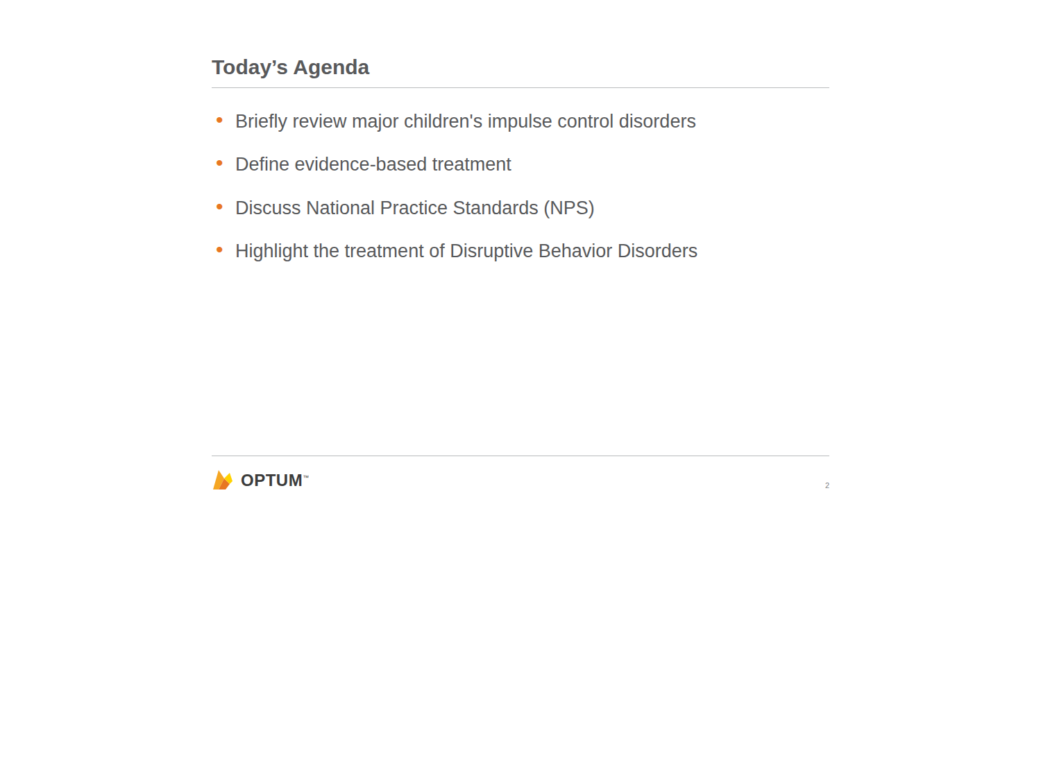Today’s Agenda
Briefly review major children's impulse control disorders
Define evidence-based treatment
Discuss National Practice Standards (NPS)
Highlight the treatment of Disruptive Behavior Disorders
OPTUM™
2